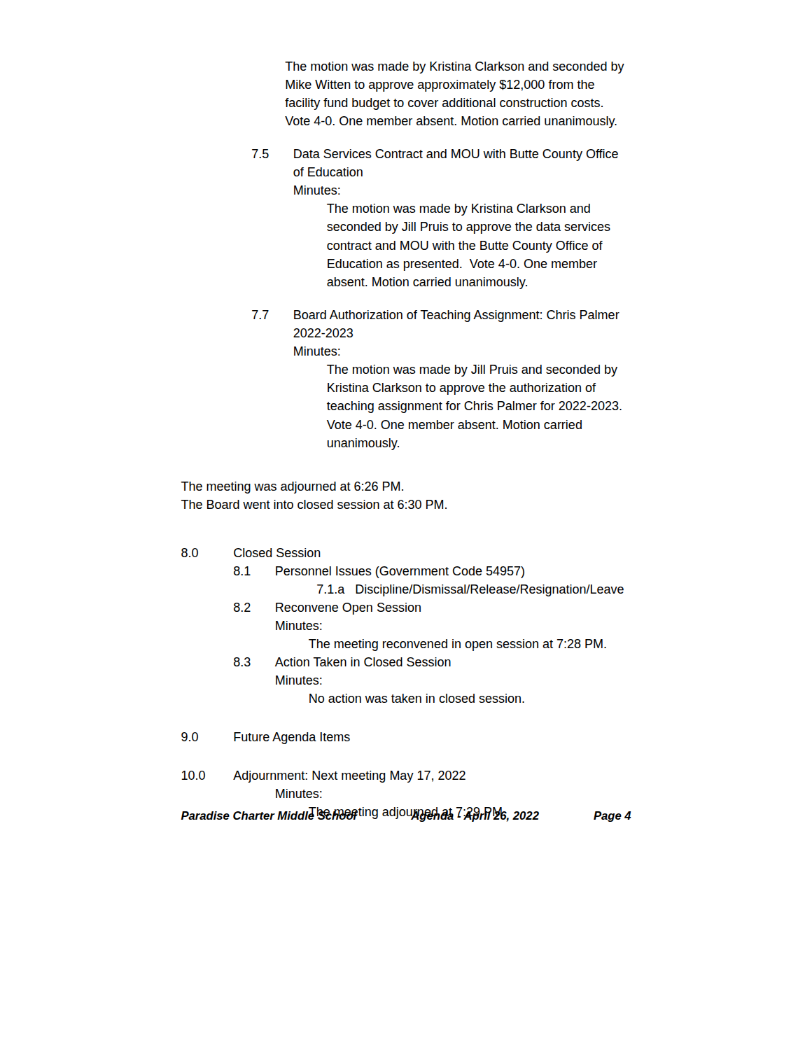The motion was made by Kristina Clarkson and seconded by Mike Witten to approve approximately $12,000 from the facility fund budget to cover additional construction costs. Vote 4-0. One member absent. Motion carried unanimously.
7.5
Data Services Contract and MOU with Butte County Office of Education
Minutes:
The motion was made by Kristina Clarkson and seconded by Jill Pruis to approve the data services contract and MOU with the Butte County Office of Education as presented. Vote 4-0. One member absent. Motion carried unanimously.
7.7
Board Authorization of Teaching Assignment: Chris Palmer 2022-2023
Minutes:
The motion was made by Jill Pruis and seconded by Kristina Clarkson to approve the authorization of teaching assignment for Chris Palmer for 2022-2023. Vote 4-0. One member absent. Motion carried unanimously.
The meeting was adjourned at 6:26 PM.
The Board went into closed session at 6:30 PM.
8.0
Closed Session
8.1
Personnel Issues (Government Code 54957)
7.1.a Discipline/Dismissal/Release/Resignation/Leave
8.2
Reconvene Open Session
Minutes:
The meeting reconvened in open session at 7:28 PM.
8.3
Action Taken in Closed Session
Minutes:
No action was taken in closed session.
9.0
Future Agenda Items
10.0
Adjournment: Next meeting May 17, 2022
Minutes:
The meeting adjourned at 7:29 PM.
Paradise Charter Middle School
Agenda - April 26, 2022
Page 4